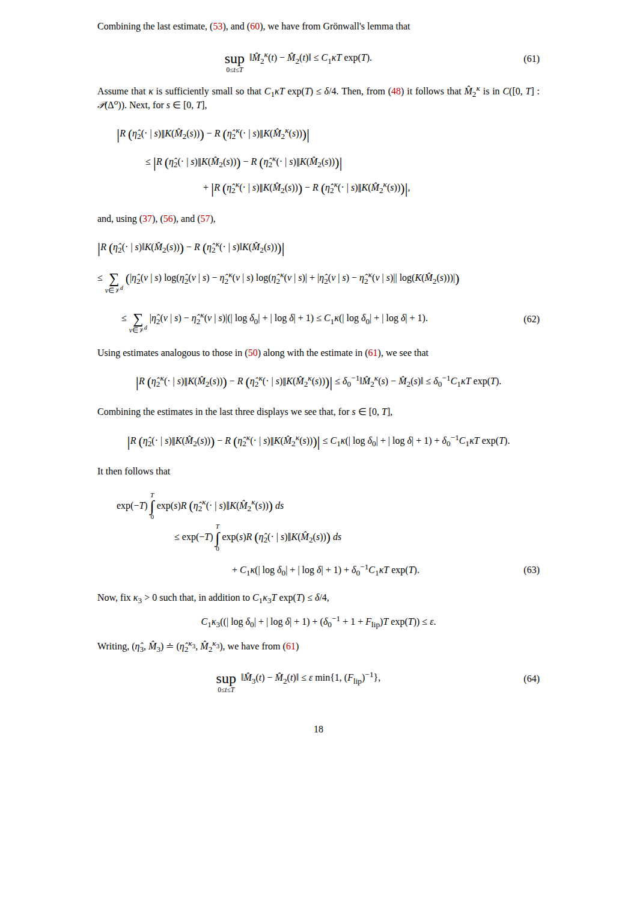Combining the last estimate, (53), and (60), we have from Grönwall's lemma that
sup 0≤t≤T ‖M̂2κ(t) − M̂2(t)‖ ≤ C1κT exp(T).
(61)
Assume that κ is sufficiently small so that C1κT exp(T) ≤ δ/4. Then, from (48) it follows that M̂2κ is in C([0, T] : 𝒫(Δo)). Next, for s ∈ [0, T],
|R (η̂2(· | s)‖K(M̂2(s))) − R (η̂2κ(· | s)‖K(M̂2κ(s)))|
≤ |R (η̂2(· | s)‖K(M̂2(s))) − R (η̂2κ(· | s)‖K(M̂2(s)))|
+ |R (η̂2κ(· | s)‖K(M̂2(s))) − R (η̂2κ(· | s)‖K(M̂2κ(s)))|,
and, using (37), (56), and (57),
|R (η̂2(· | s)‖K(M̂2(s))) − R (η̂2κ(· | s)‖K(M̂2(s)))|
≤ ∑v∈𝒱d (|η̂2(v | s) log(η̂2(v | s) − η̂2κ(v | s) log(η̂2κ(v | s)| + |η̂2(v | s) − η̂2κ(v | s)|| log(K(M̂2(s)))|)
≤ ∑v∈𝒱d |η̂2(v | s) − η̂2κ(v | s)|(| log δ0| + | log δ| + 1) ≤ C1κ(| log δ0| + | log δ| + 1).
(62)
Using estimates analogous to those in (50) along with the estimate in (61), we see that
|R (η̂2κ(· | s)‖K(M̂2(s))) − R (η̂2κ(· | s)‖K(M̂2κ(s)))| ≤ δ0−1‖M̂2κ(s) − M̂2(s)‖ ≤ δ0−1C1κT exp(T).
Combining the estimates in the last three displays we see that, for s ∈ [0, T],
|R (η̂2(· | s)‖K(M̂2(s))) − R (η̂2κ(· | s)‖K(M̂2κ(s)))| ≤ C1κ(| log δ0| + | log δ| + 1) + δ0−1C1κT exp(T).
It then follows that
exp(−T) T∫0 exp(s)R (η̂2κ(· | s)‖K(M̂2κ(s))) ds
≤ exp(−T) T∫0 exp(s)R (η̂2(· | s)‖K(M̂2(s))) ds
+ C1κ(| log δ0| + | log δ| + 1) + δ0−1C1κT exp(T).
(63)
Now, fix κ3 > 0 such that, in addition to C1κ3T exp(T) ≤ δ/4,
C1κ3((| log δ0| + | log δ| + 1) + (δ0−1 + 1 + Flip)T exp(T)) ≤ ε.
Writing, (η̂3, M̂3) ≐ (η̂2κ3, M̂2κ3), we have from (61)
sup 0≤t≤T ‖M̂3(t) − M̂2(t)‖ ≤ ε min{1, (Flip)−1},
(64)
18